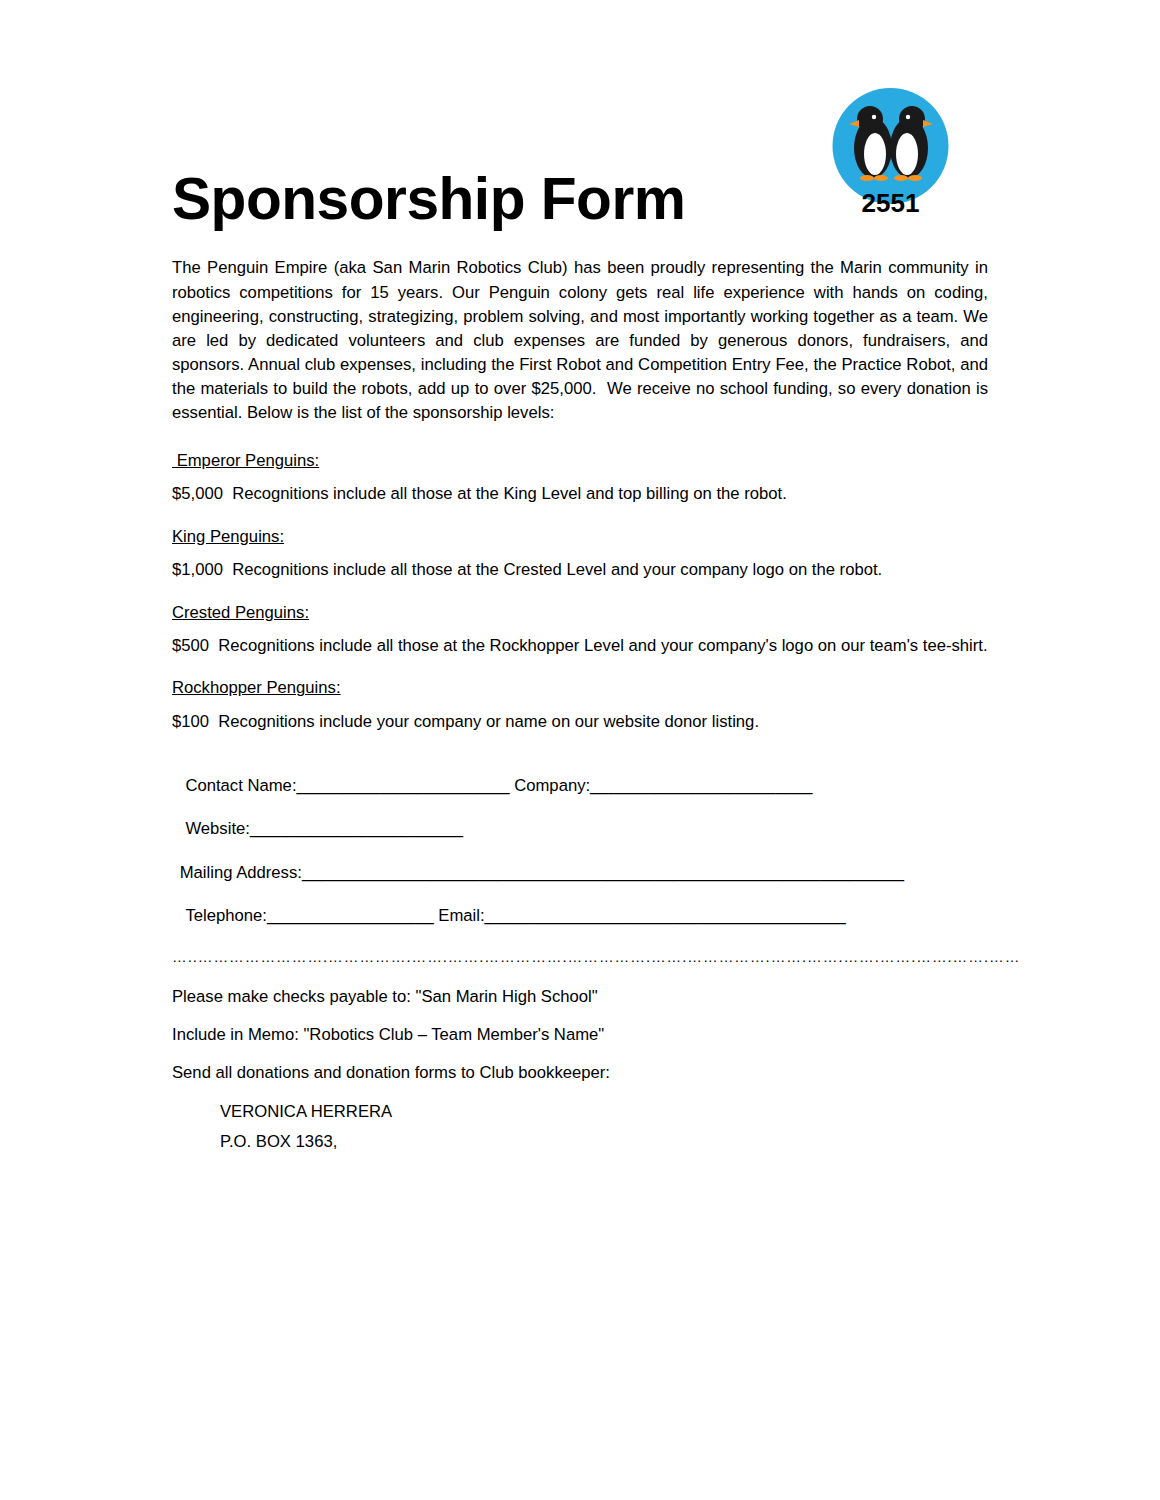Team 2551 Penguin Empire logo 2551
Sponsorship Form
The Penguin Empire (aka San Marin Robotics Club) has been proudly representing the Marin community in robotics competitions for 15 years. Our Penguin colony gets real life experience with hands on coding, engineering, constructing, strategizing, problem solving, and most importantly working together as a team. We are led by dedicated volunteers and club expenses are funded by generous donors, fundraisers, and sponsors. Annual club expenses, including the First Robot and Competition Entry Fee, the Practice Robot, and the materials to build the robots, add up to over $25,000. We receive no school funding, so every donation is essential. Below is the list of the sponsorship levels:
Emperor Penguins:
$5,000 Recognitions include all those at the King Level and top billing on the robot.
King Penguins:
$1,000 Recognitions include all those at the Crested Level and your company logo on the robot.
Crested Penguins:
$500 Recognitions include all those at the Rockhopper Level and your company's logo on our team's tee-shirt.
Rockhopper Penguins:
$100 Recognitions include your company or name on our website donor listing.
Contact Name:_______________________ Company:________________________
Website:_______________________
Mailing Address:_________________________________________________________________
Telephone:__________________ Email:_______________________________________
…..…………………….…………….…….…….…………….…………….…….…………….…….…….…….…….…….…….……
Please make checks payable to: "San Marin High School"
Include in Memo: "Robotics Club – Team Member's Name"
Send all donations and donation forms to Club bookkeeper:
VERONICA HERRERA
P.O. BOX 1363,